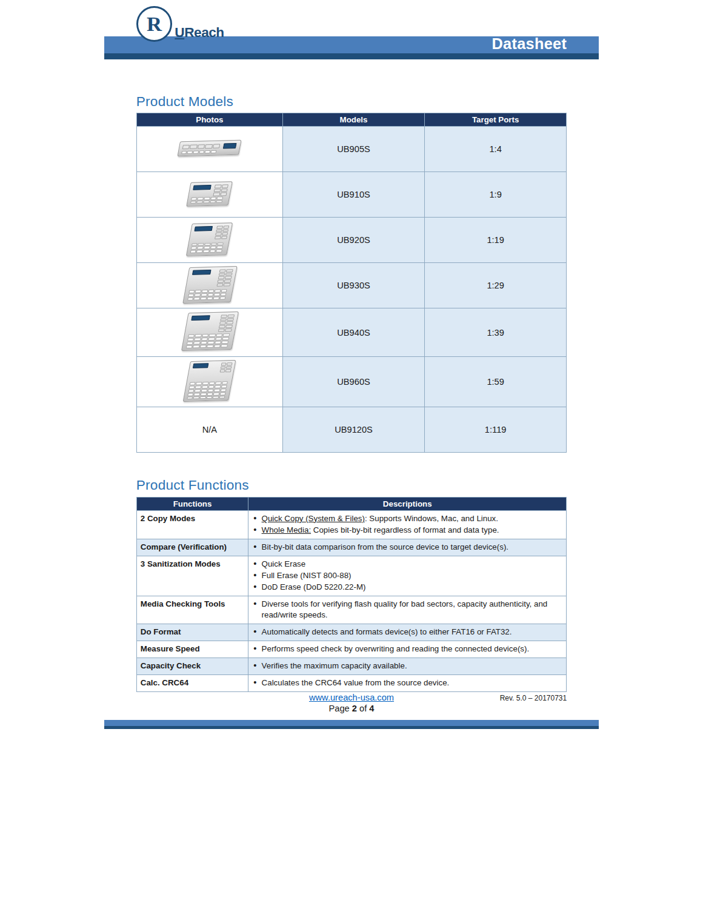Datasheet
UReach
Product Models
| Photos | Models | Target Ports |
| --- | --- | --- |
| | UB905S | 1:4 |
| | UB910S | 1:9 |
| | UB920S | 1:19 |
| | UB930S | 1:29 |
| | UB940S | 1:39 |
| | UB960S | 1:59 |
| N/A | UB9120S | 1:119 |
Product Functions
| Functions | Descriptions |
| --- | --- |
| 2 Copy Modes | Quick Copy (System & Files) : Supports Windows, Mac, and Linux. Whole Media: Copies bit-by-bit regardless of format and data type. |
| Compare (Verification) | Bit-by-bit data comparison from the source device to target device(s). |
| 3 Sanitization Modes | Quick Erase Full Erase (NIST 800-88) DoD Erase (DoD 5220.22-M) |
| Media Checking Tools | Diverse tools for verifying flash quality for bad sectors, capacity authenticity, and read/write speeds. |
| Do Format | Automatically detects and formats device(s) to either FAT16 or FAT32. |
| Measure Speed | Performs speed check by overwriting and reading the connected device(s). |
| Capacity Check | Verifies the maximum capacity available. |
| Calc. CRC64 | Calculates the CRC64 value from the source device. |
www.ureach-usa.com
Page 2 of 4
Rev. 5.0 – 20170731